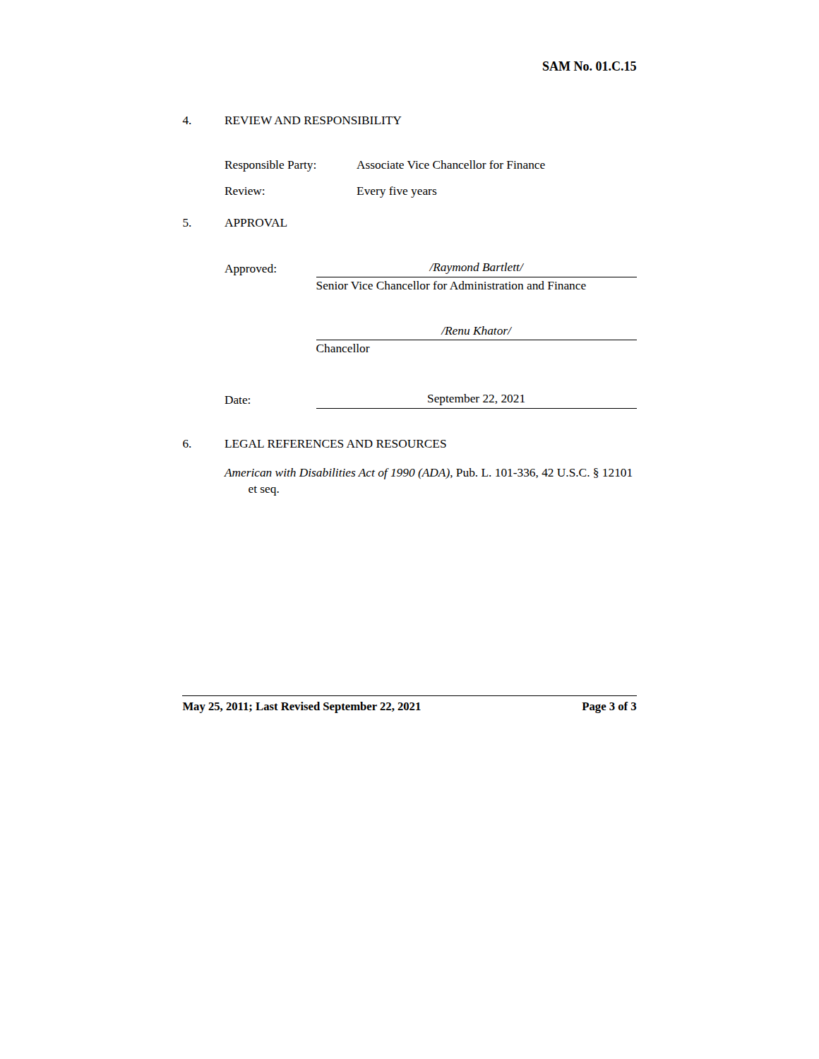SAM No. 01.C.15
4.
REVIEW AND RESPONSIBILITY
Responsible Party:
Associate Vice Chancellor for Finance
Review:
Every five years
5.
APPROVAL
Approved:
/Raymond Bartlett/
Senior Vice Chancellor for Administration and Finance
/Renu Khator/
Chancellor
Date:
September 22, 2021
6.
LEGAL REFERENCES AND RESOURCES
American with Disabilities Act of 1990 (ADA), Pub. L. 101-336, 42 U.S.C. § 12101 et seq.
May 25, 2011; Last Revised September 22, 2021
Page 3 of 3